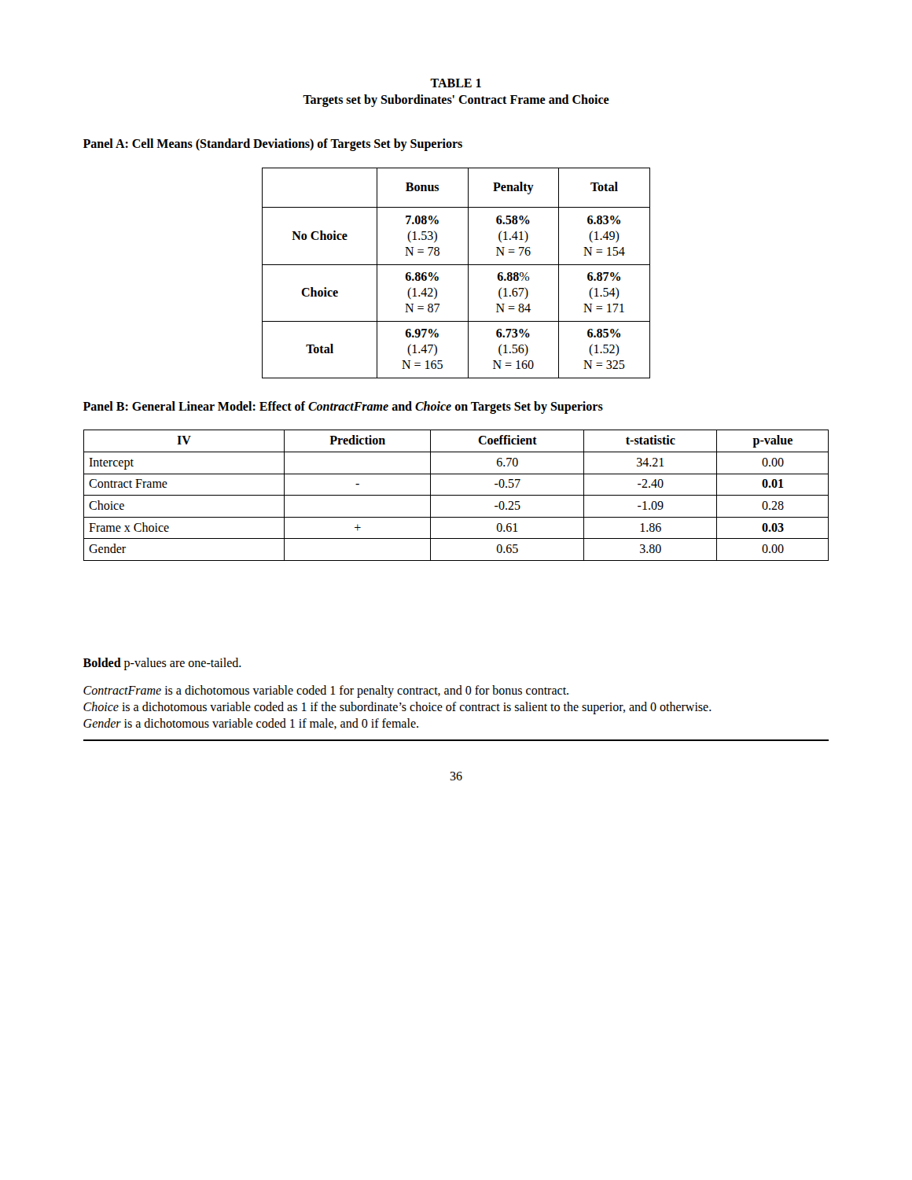TABLE 1
Targets set by Subordinates' Contract Frame and Choice
Panel A: Cell Means (Standard Deviations) of Targets Set by Superiors
| | Bonus | Penalty | Total |
| No Choice | 7.08% (1.53) N = 78 | 6.58% (1.41) N = 76 | 6.83% (1.49) N = 154 |
| Choice | 6.86% (1.42) N = 87 | 6.88 % (1.67) N = 84 | 6.87% (1.54) N = 171 |
| Total | 6.97% (1.47) N = 165 | 6.73% (1.56) N = 160 | 6.85% (1.52) N = 325 |
Panel B: General Linear Model: Effect of ContractFrame and Choice on Targets Set by Superiors
| IV | Prediction | Coefficient | t-statistic | p-value |
| --- | --- | --- | --- | --- |
| Intercept | | 6.70 | 34.21 | 0.00 |
| Contract Frame | - | -0.57 | -2.40 | 0.01 |
| Choice | | -0.25 | -1.09 | 0.28 |
| Frame x Choice | + | 0.61 | 1.86 | 0.03 |
| Gender | | 0.65 | 3.80 | 0.00 |
Bolded p-values are one-tailed.
ContractFrame is a dichotomous variable coded 1 for penalty contract, and 0 for bonus contract.
Choice is a dichotomous variable coded as 1 if the subordinate’s choice of contract is salient to the superior, and 0 otherwise.
Gender is a dichotomous variable coded 1 if male, and 0 if female.
36